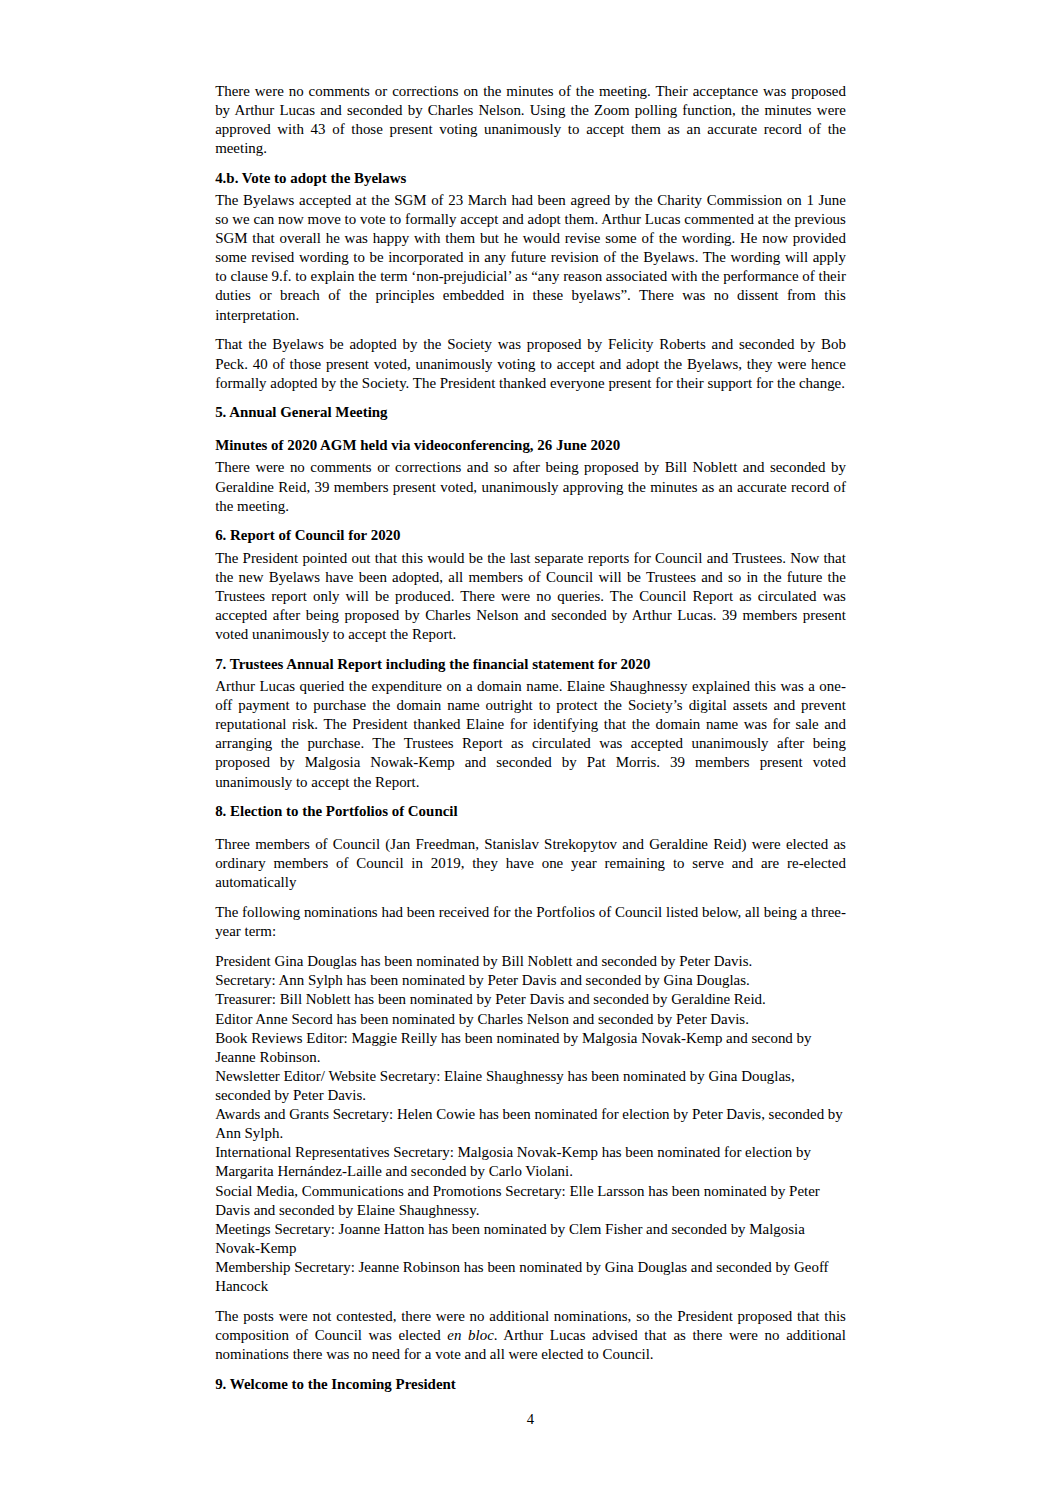There were no comments or corrections on the minutes of the meeting. Their acceptance was proposed by Arthur Lucas and seconded by Charles Nelson. Using the Zoom polling function, the minutes were approved with 43 of those present voting unanimously to accept them as an accurate record of the meeting.
4.b. Vote to adopt the Byelaws
The Byelaws accepted at the SGM of 23 March had been agreed by the Charity Commission on 1 June so we can now move to vote to formally accept and adopt them. Arthur Lucas commented at the previous SGM that overall he was happy with them but he would revise some of the wording. He now provided some revised wording to be incorporated in any future revision of the Byelaws. The wording will apply to clause 9.f. to explain the term ‘non-prejudicial’ as “any reason associated with the performance of their duties or breach of the principles embedded in these byelaws”. There was no dissent from this interpretation.
That the Byelaws be adopted by the Society was proposed by Felicity Roberts and seconded by Bob Peck. 40 of those present voted, unanimously voting to accept and adopt the Byelaws, they were hence formally adopted by the Society. The President thanked everyone present for their support for the change.
5. Annual General Meeting
Minutes of 2020 AGM held via videoconferencing, 26 June 2020
There were no comments or corrections and so after being proposed by Bill Noblett and seconded by Geraldine Reid, 39 members present voted, unanimously approving the minutes as an accurate record of the meeting.
6. Report of Council for 2020
The President pointed out that this would be the last separate reports for Council and Trustees. Now that the new Byelaws have been adopted, all members of Council will be Trustees and so in the future the Trustees report only will be produced. There were no queries. The Council Report as circulated was accepted after being proposed by Charles Nelson and seconded by Arthur Lucas. 39 members present voted unanimously to accept the Report.
7. Trustees Annual Report including the financial statement for 2020
Arthur Lucas queried the expenditure on a domain name. Elaine Shaughnessy explained this was a one-off payment to purchase the domain name outright to protect the Society’s digital assets and prevent reputational risk. The President thanked Elaine for identifying that the domain name was for sale and arranging the purchase. The Trustees Report as circulated was accepted unanimously after being proposed by Malgosia Nowak-Kemp and seconded by Pat Morris. 39 members present voted unanimously to accept the Report.
8. Election to the Portfolios of Council
Three members of Council (Jan Freedman, Stanislav Strekopytov and Geraldine Reid) were elected as ordinary members of Council in 2019, they have one year remaining to serve and are re-elected automatically
The following nominations had been received for the Portfolios of Council listed below, all being a three-year term:
President Gina Douglas has been nominated by Bill Noblett and seconded by Peter Davis.
Secretary: Ann Sylph has been nominated by Peter Davis and seconded by Gina Douglas.
Treasurer: Bill Noblett has been nominated by Peter Davis and seconded by Geraldine Reid.
Editor Anne Secord has been nominated by Charles Nelson and seconded by Peter Davis.
Book Reviews Editor: Maggie Reilly has been nominated by Malgosia Novak-Kemp and second by Jeanne Robinson.
Newsletter Editor/ Website Secretary: Elaine Shaughnessy has been nominated by Gina Douglas, seconded by Peter Davis.
Awards and Grants Secretary: Helen Cowie has been nominated for election by Peter Davis, seconded by Ann Sylph.
International Representatives Secretary: Malgosia Novak-Kemp has been nominated for election by Margarita Hernández-Laille and seconded by Carlo Violani.
Social Media, Communications and Promotions Secretary: Elle Larsson has been nominated by Peter Davis and seconded by Elaine Shaughnessy.
Meetings Secretary: Joanne Hatton has been nominated by Clem Fisher and seconded by Malgosia Novak-Kemp
Membership Secretary: Jeanne Robinson has been nominated by Gina Douglas and seconded by Geoff Hancock
The posts were not contested, there were no additional nominations, so the President proposed that this composition of Council was elected en bloc. Arthur Lucas advised that as there were no additional nominations there was no need for a vote and all were elected to Council.
9. Welcome to the Incoming President
4